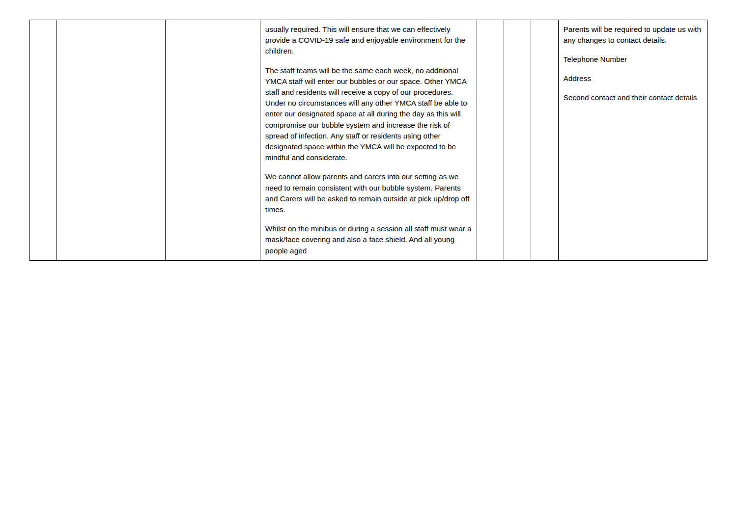| | | | usually required. This will ensure that we can effectively provide a COVID-19 safe and enjoyable environment for the children. The staff teams will be the same each week, no additional YMCA staff will enter our bubbles or our space. Other YMCA staff and residents will receive a copy of our procedures. Under no circumstances will any other YMCA staff be able to enter our designated space at all during the day as this will compromise our bubble system and increase the risk of spread of infection. Any staff or residents using other designated space within the YMCA will be expected to be mindful and considerate. We cannot allow parents and carers into our setting as we need to remain consistent with our bubble system. Parents and Carers will be asked to remain outside at pick up/drop off times. Whilst on the minibus or during a session all staff must wear a mask/face covering and also a face shield. And all young people aged | | | | Parents will be required to update us with any changes to contact details. Telephone Number Address Second contact and their contact details |